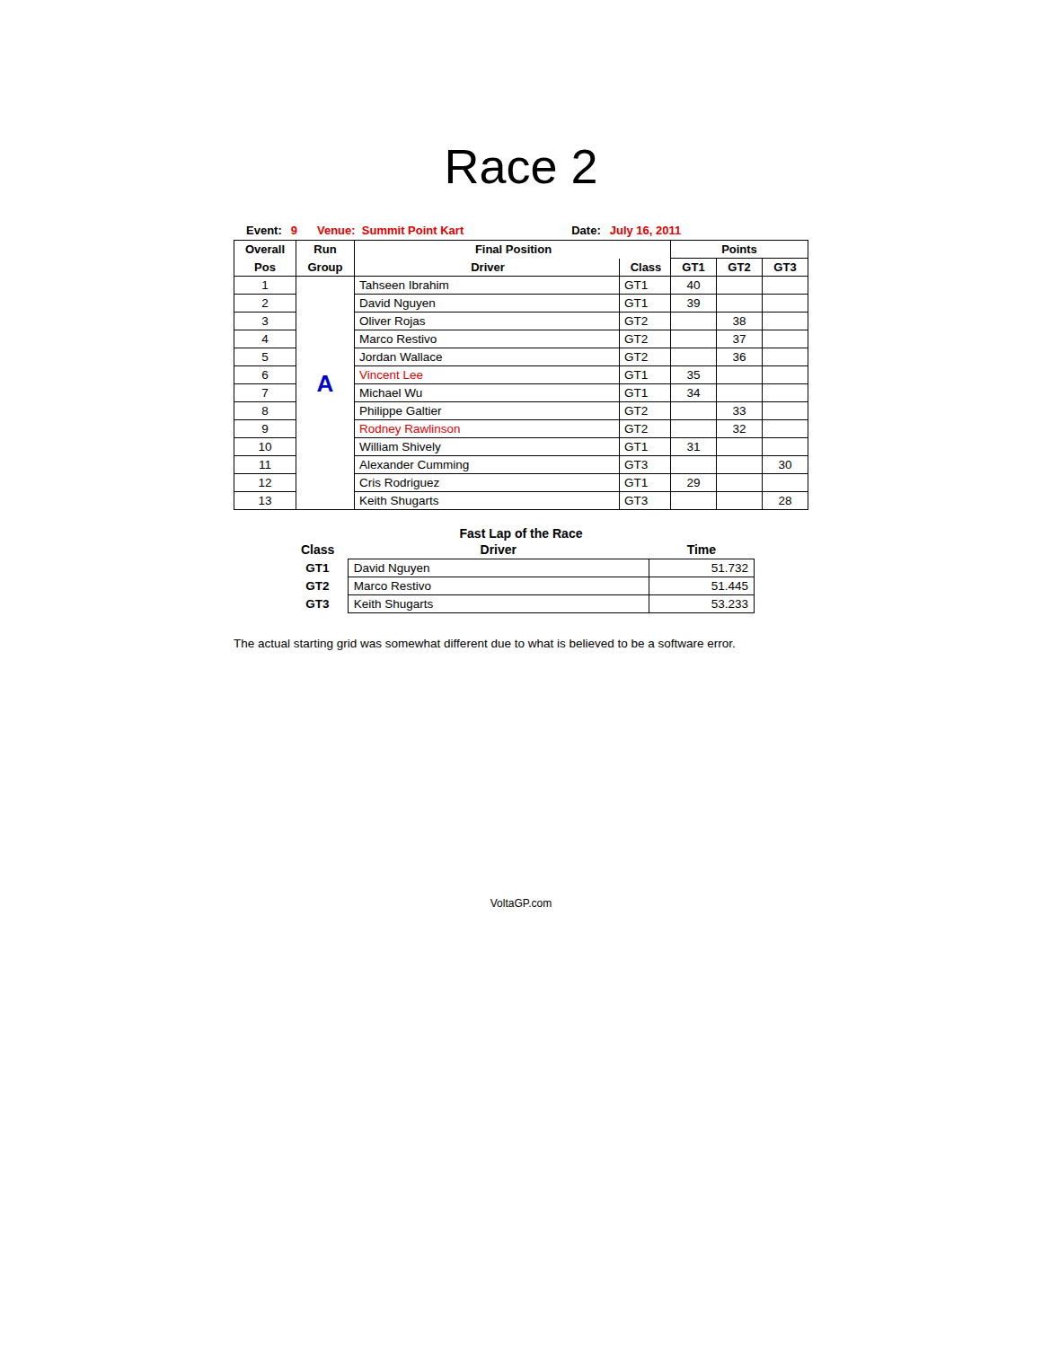Race 2
Event: 9 Venue: Summit Point Kart Date: July 16, 2011
| Overall | Run | Final Position | Points |
| --- | --- | --- | --- |
| Pos | Group | Driver | Class | GT1 | GT2 | GT3 |
| 1 | | Tahseen Ibrahim | GT1 | 40 | | |
| 2 | | David Nguyen | GT1 | 39 | | |
| 3 | | Oliver Rojas | GT2 | | 38 | |
| 4 | | Marco Restivo | GT2 | | 37 | |
| 5 | | Jordan Wallace | GT2 | | 36 | |
| 6 | A | Vincent Lee | GT1 | 35 | | |
| 7 | Michael Wu | GT1 | 34 | | |
| 8 | | Philippe Galtier | GT2 | | 33 | |
| 9 | | Rodney Rawlinson | GT2 | | 32 | |
| 10 | | William Shively | GT1 | 31 | | |
| 11 | | Alexander Cumming | GT3 | | | 30 |
| 12 | | Cris Rodriguez | GT1 | 29 | | |
| 13 | | Keith Shugarts | GT3 | | | 28 |
Fast Lap of the Race
| Class | Driver | Time |
| --- | --- | --- |
| GT1 | David Nguyen | 51.732 |
| GT2 | Marco Restivo | 51.445 |
| GT3 | Keith Shugarts | 53.233 |
The actual starting grid was somewhat different due to what is believed to be a software error.
VoltaGP.com